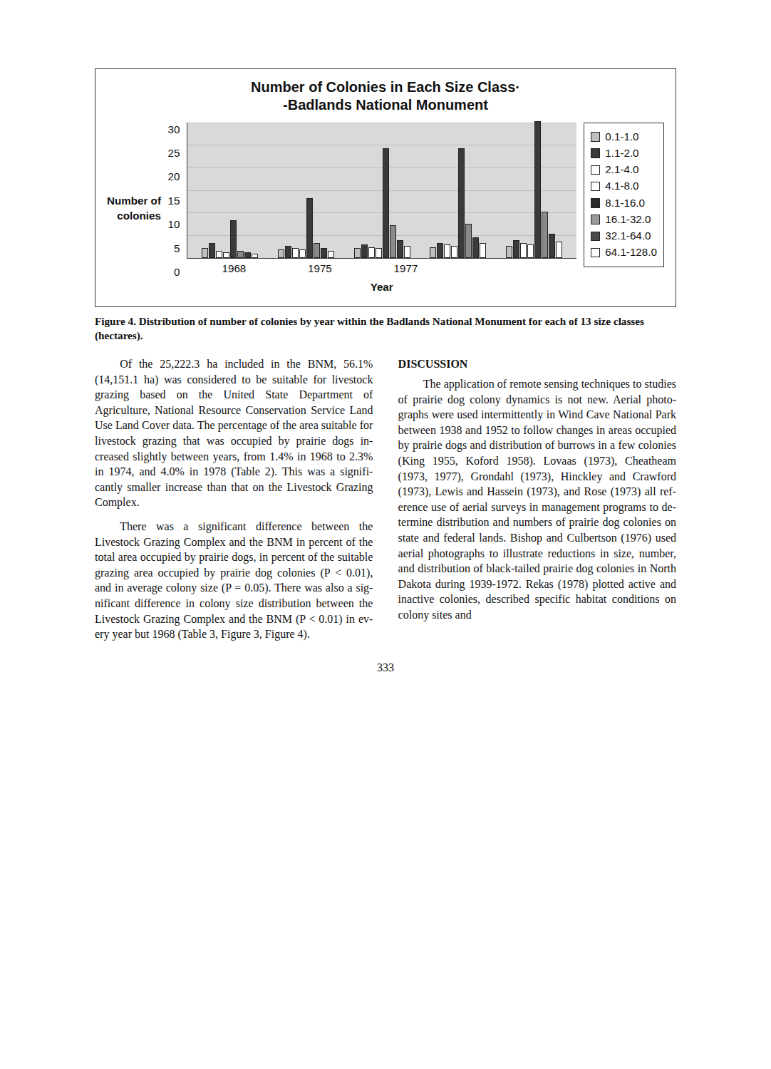Number of Colonies in Each Size Class·
-Badlands National Monument
Number of
colonies
30 25 20 15 10 5 0
1968 1975 1977
Year
0.1-1.0
1.1-2.0
2.1-4.0
4.1-8.0
8.1-16.0
16.1-32.0
32.1-64.0
64.1-128.0
Figure 4. Distribution of number of colonies by year within the Badlands National Monument for each of 13 size classes (hectares).
Of the 25,222.3 ha included in the BNM, 56.1% (14,151.1 ha) was considered to be suitable for livestock grazing based on the United State Department of Agriculture, National Resource Conservation Service Land Use Land Cover data. The percentage of the area suitable for livestock grazing that was occupied by prairie dogs increased slightly between years, from 1.4% in 1968 to 2.3% in 1974, and 4.0% in 1978 (Table 2). This was a significantly smaller increase than that on the Livestock Grazing Complex.
There was a significant difference between the Livestock Grazing Complex and the BNM in percent of the total area occupied by prairie dogs, in percent of the suitable grazing area occupied by prairie dog colonies (P < 0.01), and in average colony size (P = 0.05). There was also a significant difference in colony size distribution between the Livestock Grazing Complex and the BNM (P < 0.01) in every year but 1968 (Table 3, Figure 3, Figure 4).
DISCUSSION
The application of remote sensing techniques to studies of prairie dog colony dynamics is not new. Aerial photographs were used intermittently in Wind Cave National Park between 1938 and 1952 to follow changes in areas occupied by prairie dogs and distribution of burrows in a few colonies (King 1955, Koford 1958). Lovaas (1973), Cheatheam (1973, 1977), Grondahl (1973), Hinckley and Crawford (1973), Lewis and Hassein (1973), and Rose (1973) all reference use of aerial surveys in management programs to determine distribution and numbers of prairie dog colonies on state and federal lands. Bishop and Culbertson (1976) used aerial photographs to illustrate reductions in size, number, and distribution of black-tailed prairie dog colonies in North Dakota during 1939-1972. Rekas (1978) plotted active and inactive colonies, described specific habitat conditions on colony sites and
333